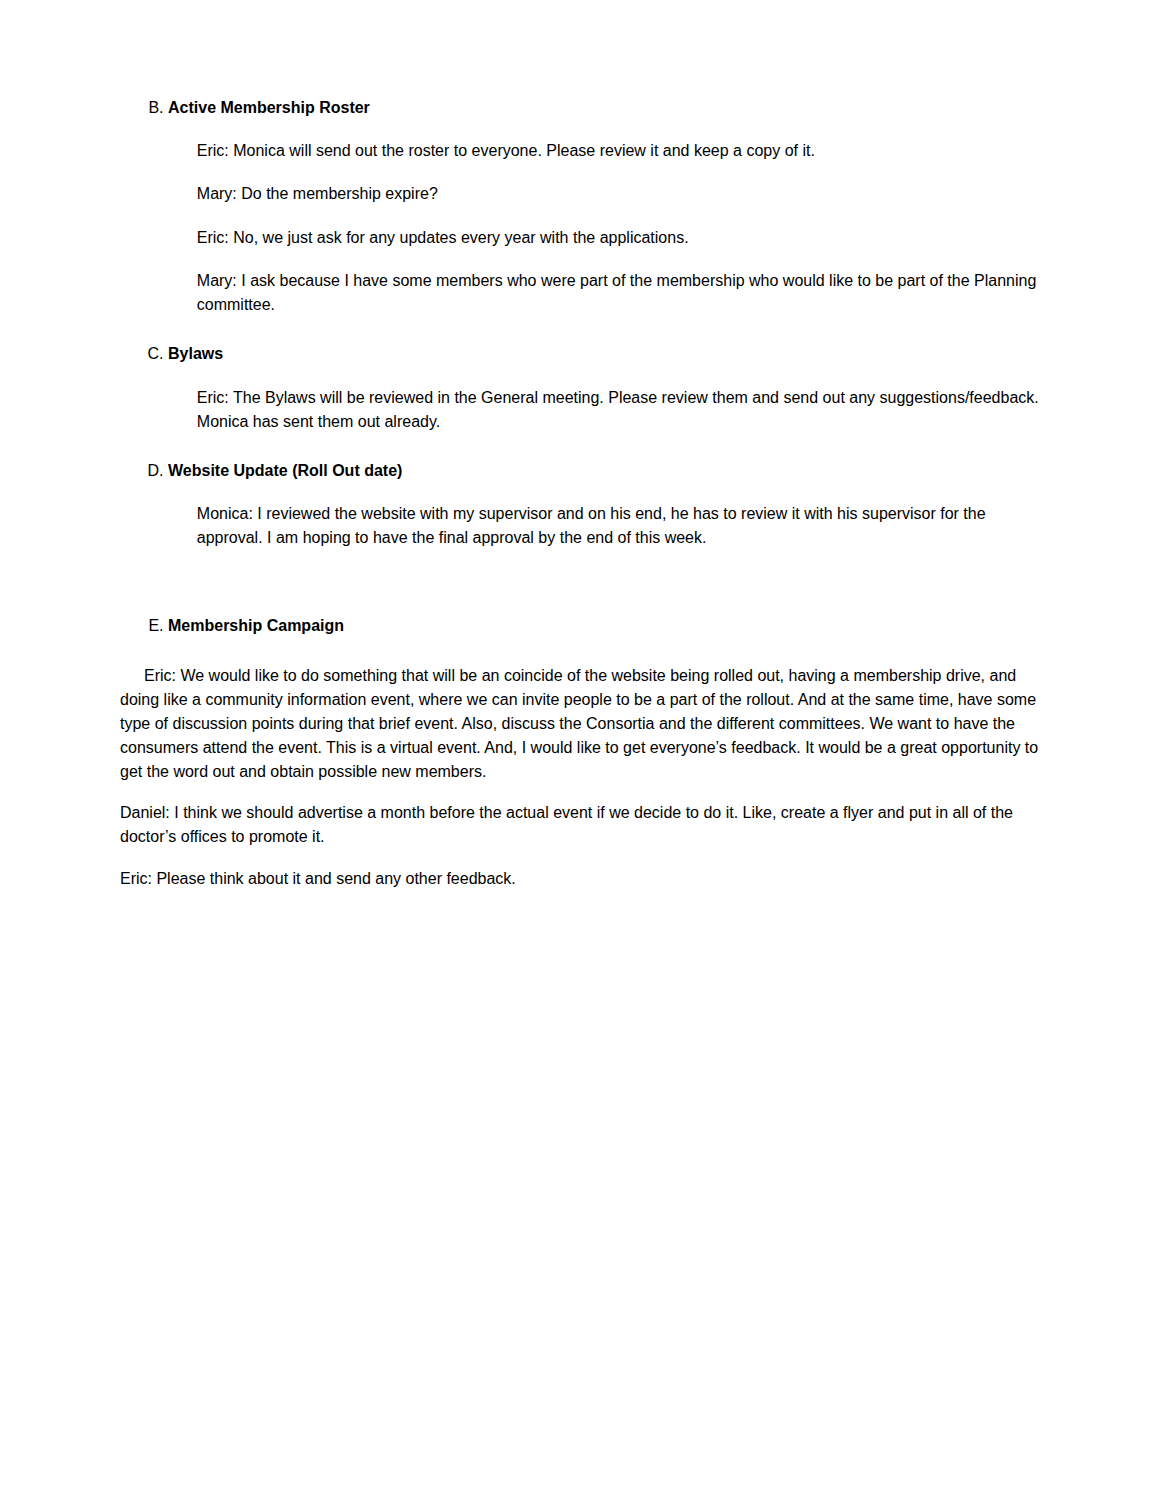Active Membership Roster
Eric: Monica will send out the roster to everyone. Please review it and keep a copy of it.
Mary: Do the membership expire?
Eric: No, we just ask for any updates every year with the applications.
Mary: I ask because I have some members who were part of the membership who would like to be part of the Planning committee.
Bylaws
Eric: The Bylaws will be reviewed in the General meeting. Please review them and send out any suggestions/feedback. Monica has sent them out already.
Website Update (Roll Out date)
Monica: I reviewed the website with my supervisor and on his end, he has to review it with his supervisor for the approval. I am hoping to have the final approval by the end of this week.
Membership Campaign
Eric: We would like to do something that will be an coincide of the website being rolled out, having a membership drive, and doing like a community information event, where we can invite people to be a part of the rollout. And at the same time, have some type of discussion points during that brief event. Also, discuss the Consortia and the different committees. We want to have the consumers attend the event. This is a virtual event. And, I would like to get everyone’s feedback. It would be a great opportunity to get the word out and obtain possible new members.
Daniel: I think we should advertise a month before the actual event if we decide to do it. Like, create a flyer and put in all of the doctor’s offices to promote it.
Eric: Please think about it and send any other feedback.